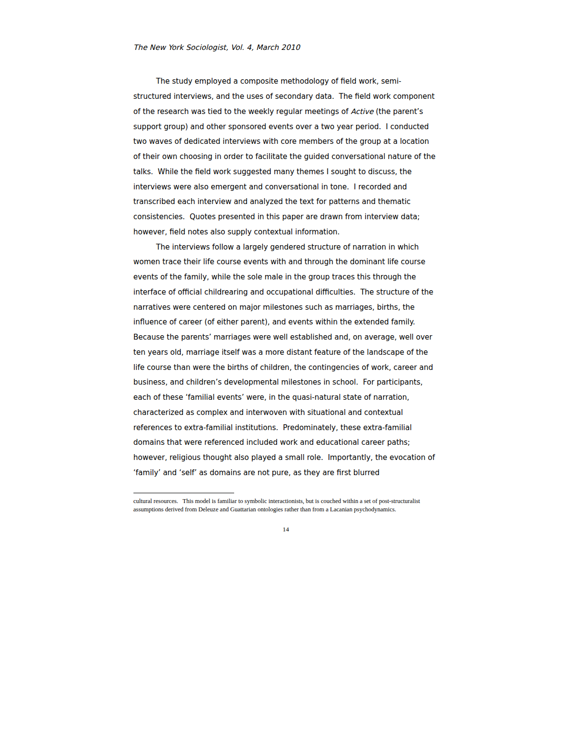The New York Sociologist, Vol. 4, March 2010
The study employed a composite methodology of field work, semi-structured interviews, and the uses of secondary data. The field work component of the research was tied to the weekly regular meetings of Active (the parent’s support group) and other sponsored events over a two year period. I conducted two waves of dedicated interviews with core members of the group at a location of their own choosing in order to facilitate the guided conversational nature of the talks. While the field work suggested many themes I sought to discuss, the interviews were also emergent and conversational in tone. I recorded and transcribed each interview and analyzed the text for patterns and thematic consistencies. Quotes presented in this paper are drawn from interview data; however, field notes also supply contextual information.
The interviews follow a largely gendered structure of narration in which women trace their life course events with and through the dominant life course events of the family, while the sole male in the group traces this through the interface of official childrearing and occupational difficulties. The structure of the narratives were centered on major milestones such as marriages, births, the influence of career (of either parent), and events within the extended family. Because the parents’ marriages were well established and, on average, well over ten years old, marriage itself was a more distant feature of the landscape of the life course than were the births of children, the contingencies of work, career and business, and children’s developmental milestones in school. For participants, each of these ‘familial events’ were, in the quasi-natural state of narration, characterized as complex and interwoven with situational and contextual references to extra-familial institutions. Predominately, these extra-familial domains that were referenced included work and educational career paths; however, religious thought also played a small role. Importantly, the evocation of ‘family’ and ‘self’ as domains are not pure, as they are first blurred
cultural resources. This model is familiar to symbolic interactionists, but is couched within a set of post-structuralist assumptions derived from Deleuze and Guattarian ontologies rather than from a Lacanian psychodynamics.
14